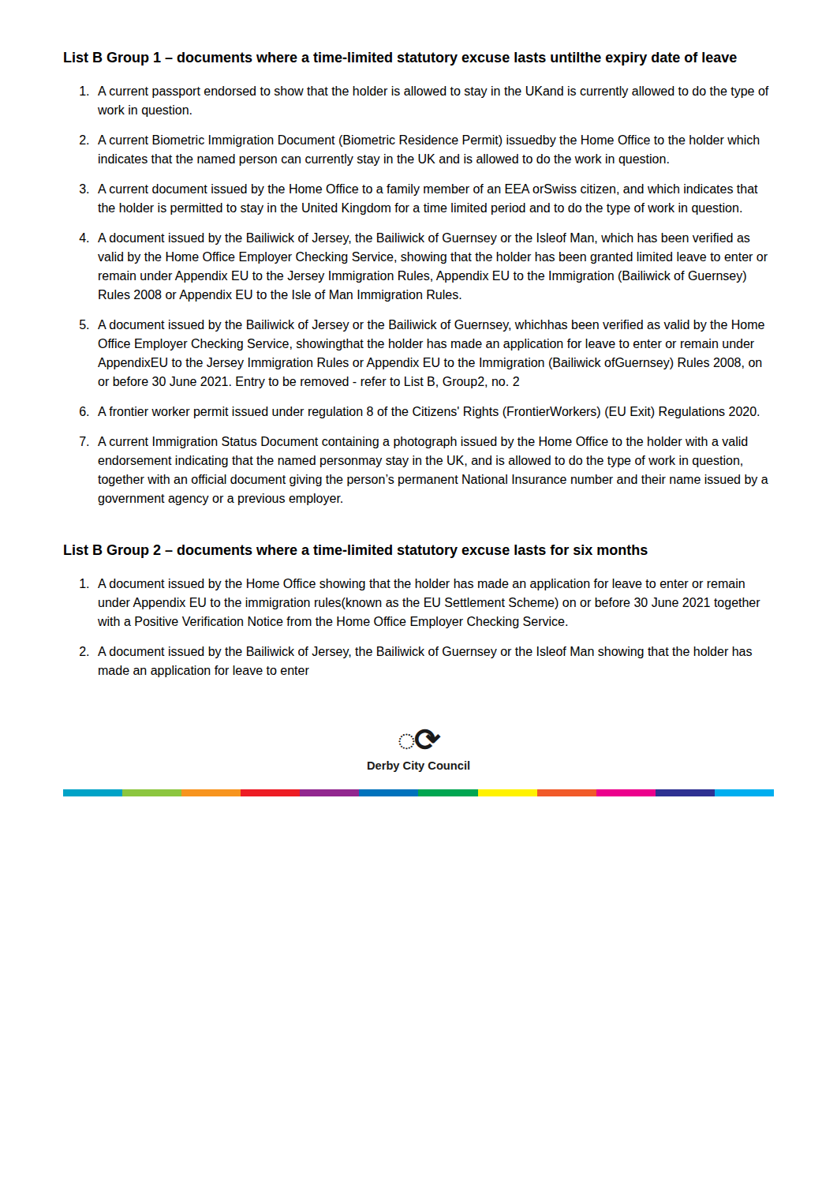List B Group 1 – documents where a time-limited statutory excuse lasts untilthe expiry date of leave
A current passport endorsed to show that the holder is allowed to stay in the UKand is currently allowed to do the type of work in question.
A current Biometric Immigration Document (Biometric Residence Permit) issuedby the Home Office to the holder which indicates that the named person can currently stay in the UK and is allowed to do the work in question.
A current document issued by the Home Office to a family member of an EEA orSwiss citizen, and which indicates that the holder is permitted to stay in the United Kingdom for a time limited period and to do the type of work in question.
A document issued by the Bailiwick of Jersey, the Bailiwick of Guernsey or the Isleof Man, which has been verified as valid by the Home Office Employer Checking Service, showing that the holder has been granted limited leave to enter or remain under Appendix EU to the Jersey Immigration Rules, Appendix EU to the Immigration (Bailiwick of Guernsey) Rules 2008 or Appendix EU to the Isle of Man Immigration Rules.
A document issued by the Bailiwick of Jersey or the Bailiwick of Guernsey, whichhas been verified as valid by the Home Office Employer Checking Service, showingthat the holder has made an application for leave to enter or remain under AppendixEU to the Jersey Immigration Rules or Appendix EU to the Immigration (Bailiwick ofGuernsey) Rules 2008, on or before 30 June 2021. Entry to be removed - refer to List B, Group2, no. 2
A frontier worker permit issued under regulation 8 of the Citizens' Rights (FrontierWorkers) (EU Exit) Regulations 2020.
A current Immigration Status Document containing a photograph issued by the Home Office to the holder with a valid endorsement indicating that the named personmay stay in the UK, and is allowed to do the type of work in question, together with an official document giving the person’s permanent National Insurance number and their name issued by a government agency or a previous employer.
List B Group 2 – documents where a time-limited statutory excuse lasts for six months
A document issued by the Home Office showing that the holder has made an application for leave to enter or remain under Appendix EU to the immigration rules(known as the EU Settlement Scheme) on or before 30 June 2021 together with a Positive Verification Notice from the Home Office Employer Checking Service.
A document issued by the Bailiwick of Jersey, the Bailiwick of Guernsey or the Isleof Man showing that the holder has made an application for leave to enter
◌⟳
Derby City Council